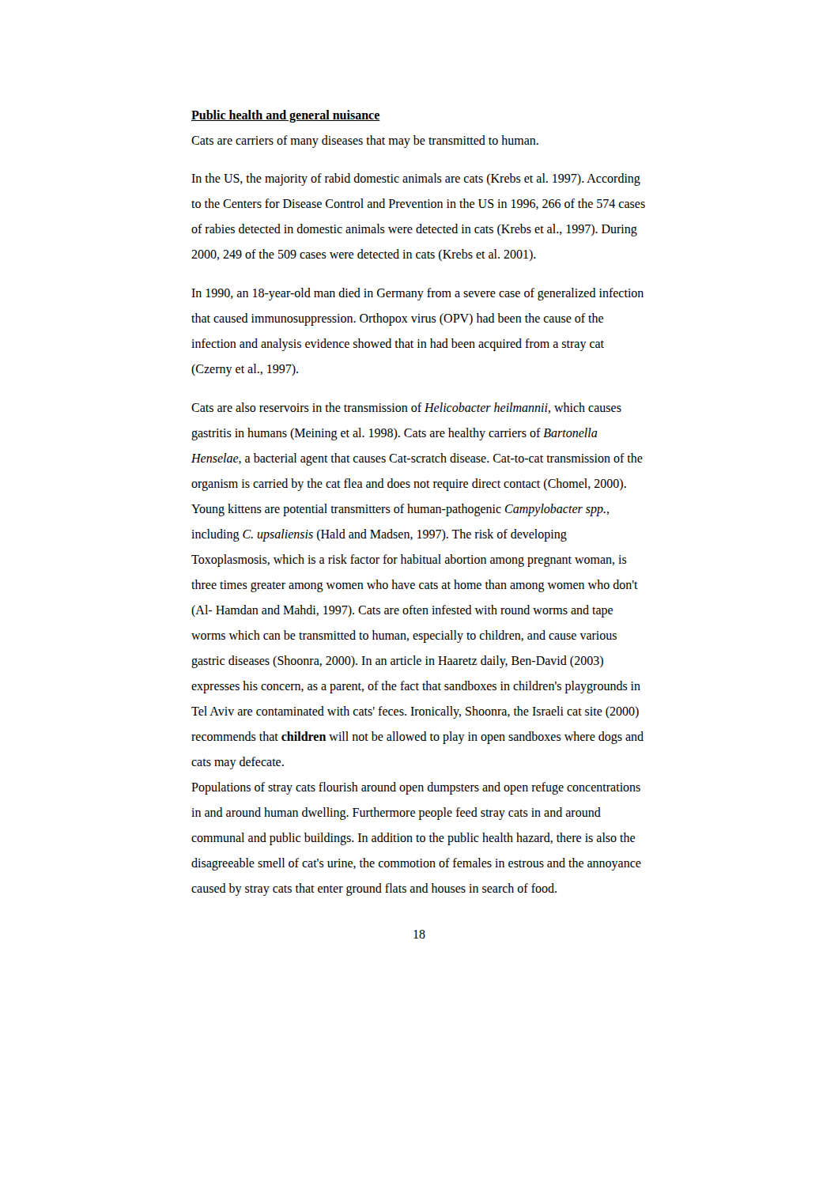Public health and general nuisance
Cats are carriers of many diseases that may be transmitted to human.
In the US, the majority of rabid domestic animals are cats (Krebs et al. 1997). According to the Centers for Disease Control and Prevention in the US in 1996, 266 of the 574 cases of rabies detected in domestic animals were detected in cats (Krebs et al., 1997). During 2000, 249 of the 509 cases were detected in cats (Krebs et al. 2001).
In 1990, an 18-year-old man died in Germany from a severe case of generalized infection that caused immunosuppression. Orthopox virus (OPV) had been the cause of the infection and analysis evidence showed that in had been acquired from a stray cat (Czerny et al., 1997).
Cats are also reservoirs in the transmission of Helicobacter heilmannii, which causes gastritis in humans (Meining et al. 1998). Cats are healthy carriers of Bartonella Henselae, a bacterial agent that causes Cat-scratch disease. Cat-to-cat transmission of the organism is carried by the cat flea and does not require direct contact (Chomel, 2000). Young kittens are potential transmitters of human-pathogenic Campylobacter spp., including C. upsaliensis (Hald and Madsen, 1997). The risk of developing Toxoplasmosis, which is a risk factor for habitual abortion among pregnant woman, is three times greater among women who have cats at home than among women who don't (Al- Hamdan and Mahdi, 1997). Cats are often infested with round worms and tape worms which can be transmitted to human, especially to children, and cause various gastric diseases (Shoonra, 2000). In an article in Haaretz daily, Ben-David (2003) expresses his concern, as a parent, of the fact that sandboxes in children's playgrounds in Tel Aviv are contaminated with cats' feces. Ironically, Shoonra, the Israeli cat site (2000) recommends that children will not be allowed to play in open sandboxes where dogs and cats may defecate.
Populations of stray cats flourish around open dumpsters and open refuge concentrations in and around human dwelling. Furthermore people feed stray cats in and around communal and public buildings. In addition to the public health hazard, there is also the disagreeable smell of cat's urine, the commotion of females in estrous and the annoyance caused by stray cats that enter ground flats and houses in search of food.
18